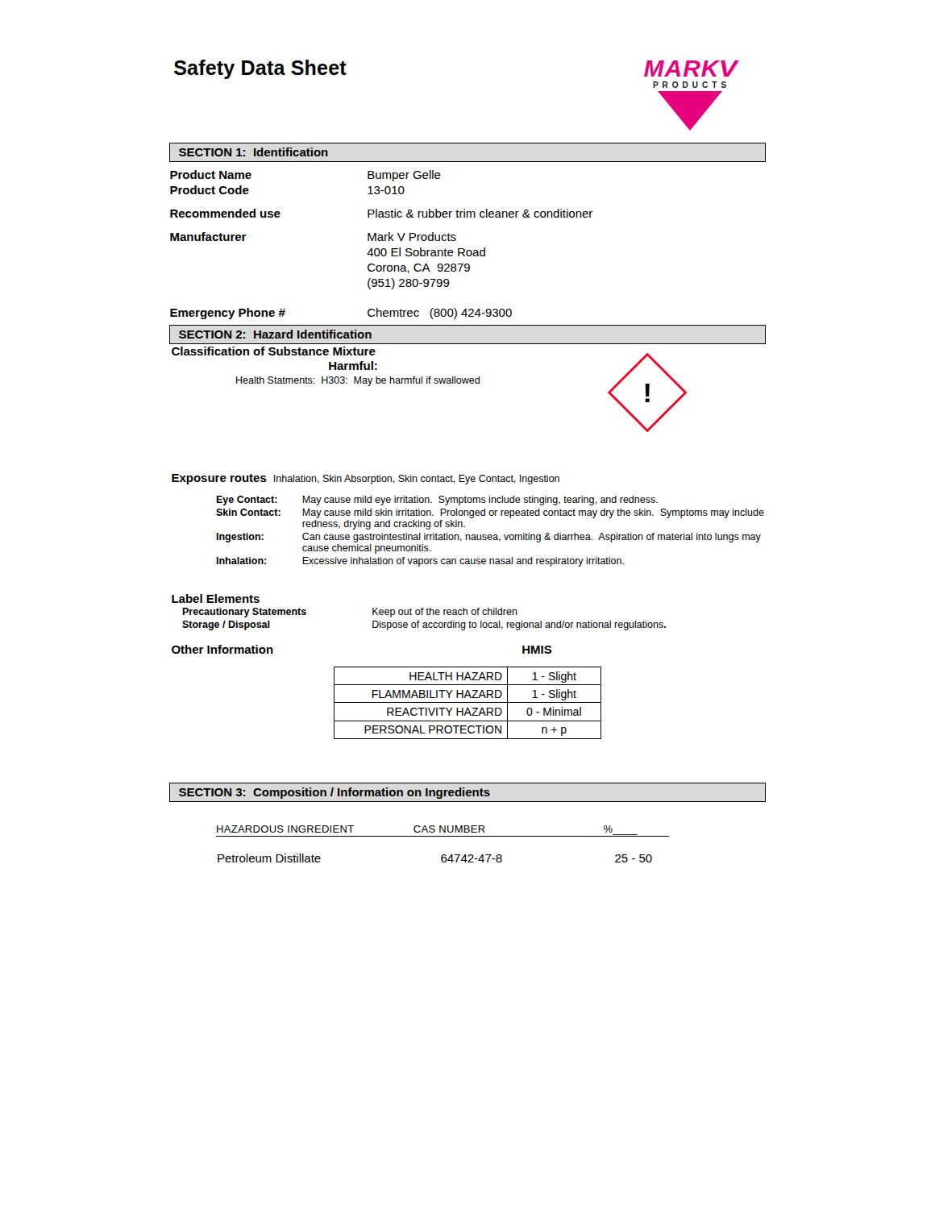MARKV
PRODUCTS
Safety Data Sheet
SECTION 1: Identification
| Product Name | Bumper Gelle |
| Product Code | 13-010 |
| Recommended use | Plastic & rubber trim cleaner & conditioner |
| Manufacturer | Mark V Products |
| | 400 El Sobrante Road |
| | Corona, CA 92879 |
| | (951) 280-9799 |
| Emergency Phone # | Chemtrec (800) 424-9300 |
SECTION 2: Hazard Identification
!
Classification of Substance Mixture
Harmful:
Health Statments: H303: May be harmful if swallowed
Exposure routes Inhalation, Skin Absorption, Skin contact, Eye Contact, Ingestion
| Eye Contact: | May cause mild eye irritation. Symptoms include stinging, tearing, and redness. |
| Skin Contact: | May cause mild skin irritation. Prolonged or repeated contact may dry the skin. Symptoms may include redness, drying and cracking of skin. |
| Ingestion: | Can cause gastrointestinal irritation, nausea, vomiting & diarrhea. Aspiration of material into lungs may cause chemical pneumonitis. |
| Inhalation: | Excessive inhalation of vapors can cause nasal and respiratory irritation. |
Label Elements
| Precautionary Statements | Keep out of the reach of children |
| Storage / Disposal | Dispose of according to local, regional and/or national regulations . |
Other Information HMIS
| HEALTH HAZARD | 1 - Slight |
| FLAMMABILITY HAZARD | 1 - Slight |
| REACTIVITY HAZARD | 0 - Minimal |
| PERSONAL PROTECTION | n + p |
SECTION 3: Composition / Information on Ingredients
| HAZARDOUS INGREDIENT | CAS NUMBER | %____ |
| --- | --- | --- |
| Petroleum Distillate | 64742-47-8 | 25 - 50 |